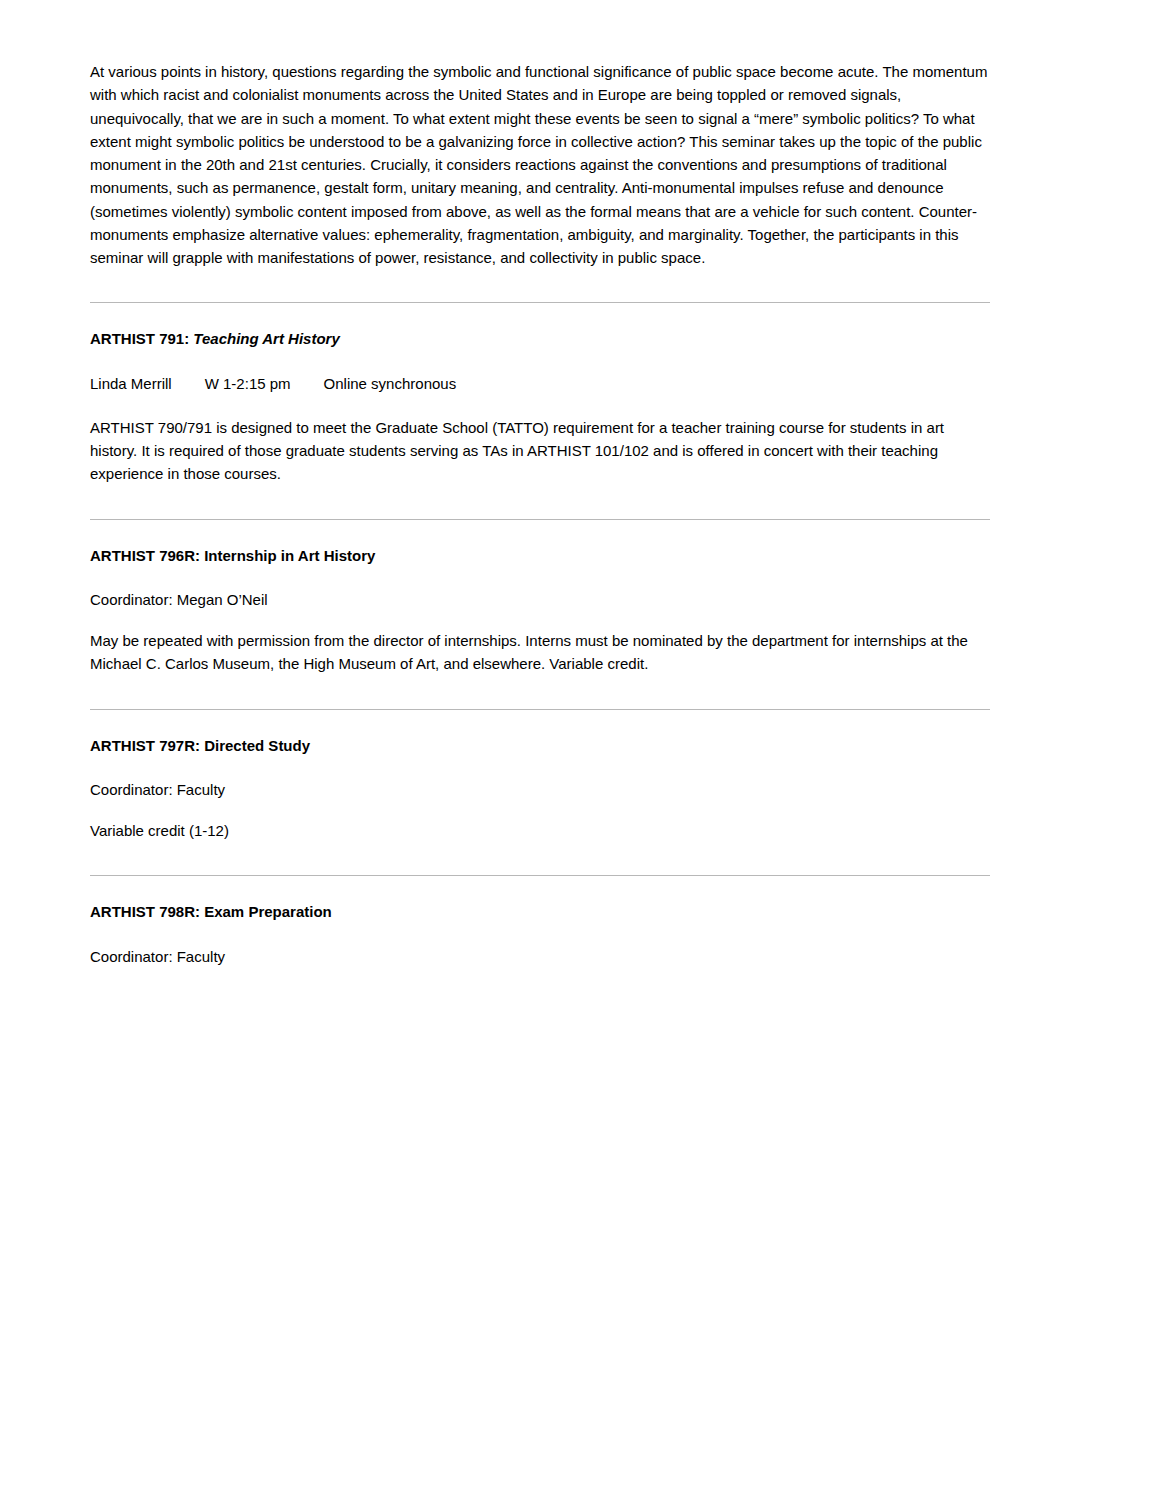At various points in history, questions regarding the symbolic and functional significance of public space become acute. The momentum with which racist and colonialist monuments across the United States and in Europe are being toppled or removed signals, unequivocally, that we are in such a moment. To what extent might these events be seen to signal a “mere” symbolic politics? To what extent might symbolic politics be understood to be a galvanizing force in collective action? This seminar takes up the topic of the public monument in the 20th and 21st centuries. Crucially, it considers reactions against the conventions and presumptions of traditional monuments, such as permanence, gestalt form, unitary meaning, and centrality. Anti-monumental impulses refuse and denounce (sometimes violently) symbolic content imposed from above, as well as the formal means that are a vehicle for such content. Counter-monuments emphasize alternative values: ephemerality, fragmentation, ambiguity, and marginality. Together, the participants in this seminar will grapple with manifestations of power, resistance, and collectivity in public space.
ARTHIST 791: Teaching Art History
Linda Merrill W 1-2:15 pm Online synchronous
ARTHIST 790/791 is designed to meet the Graduate School (TATTO) requirement for a teacher training course for students in art history. It is required of those graduate students serving as TAs in ARTHIST 101/102 and is offered in concert with their teaching experience in those courses.
ARTHIST 796R: Internship in Art History
Coordinator: Megan O’Neil
May be repeated with permission from the director of internships. Interns must be nominated by the department for internships at the Michael C. Carlos Museum, the High Museum of Art, and elsewhere. Variable credit.
ARTHIST 797R: Directed Study
Coordinator: Faculty
Variable credit (1-12)
ARTHIST 798R: Exam Preparation
Coordinator: Faculty